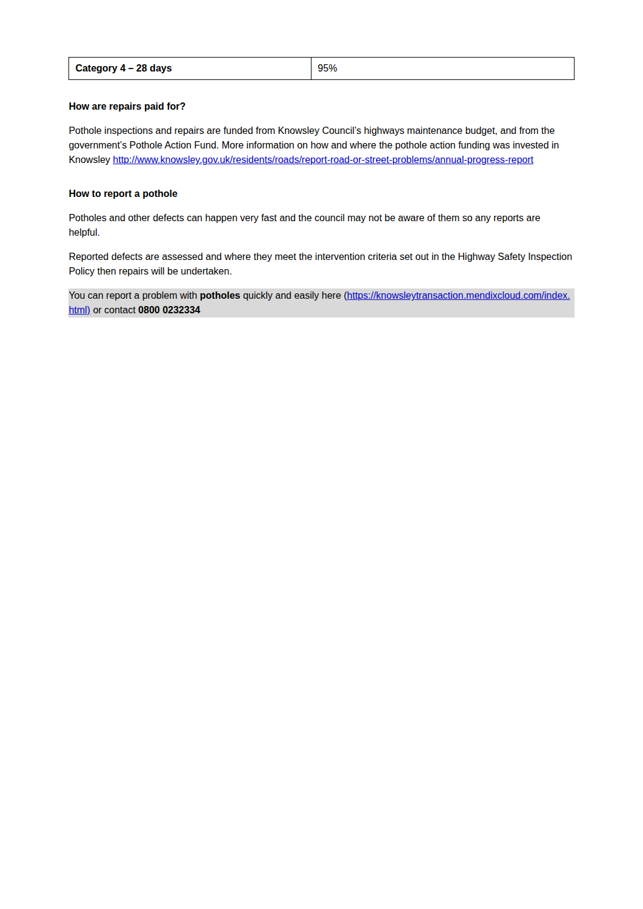| Category 4 – 28 days | 95% |
How are repairs paid for?
Pothole inspections and repairs are funded from Knowsley Council’s highways maintenance budget, and from the government’s Pothole Action Fund. More information on how and where the pothole action funding was invested in Knowsley http://www.knowsley.gov.uk/residents/roads/report-road-or-street-problems/annual-progress-report
How to report a pothole
Potholes and other defects can happen very fast and the council may not be aware of them so any reports are helpful.
Reported defects are assessed and where they meet the intervention criteria set out in the Highway Safety Inspection Policy then repairs will be undertaken.
You can report a problem with potholes quickly and easily here (https://knowsleytransaction.mendixcloud.com/index.html) or contact 0800 0232334